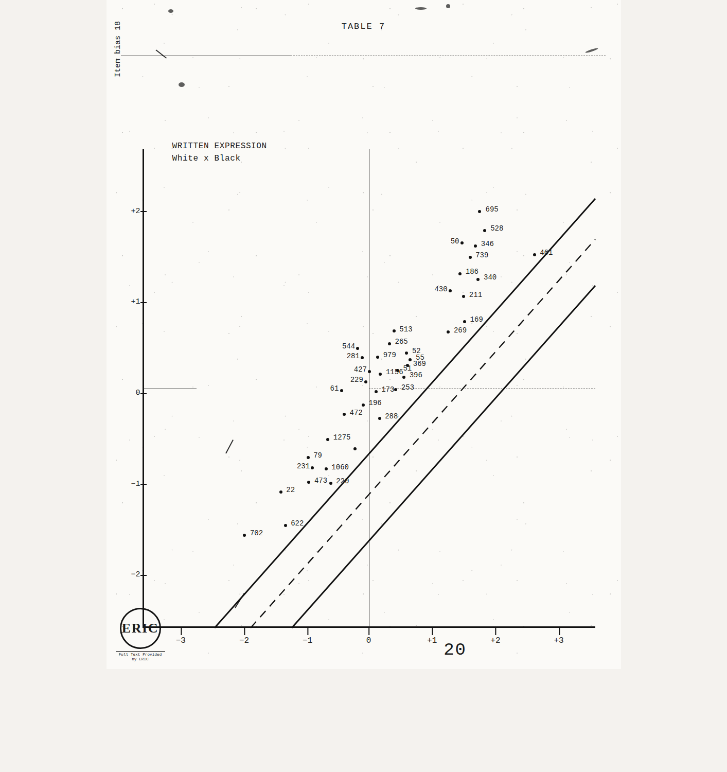TABLE 7
Item bias18
WRITTEN EXPRESSION
White x Black
+2
+1
0
−1
−2
−3
−2
−1
0
+1
+2
+3
695
528
50
346
739
461
186
340
430
211
169
269
513
265
544
281
979
52
55
369
427
1156
51
396
229
61
173
253
196
472
288
1275
79
231
1060
473
220
22
622
702
20
ERIC
Full Text Provided by ERIC